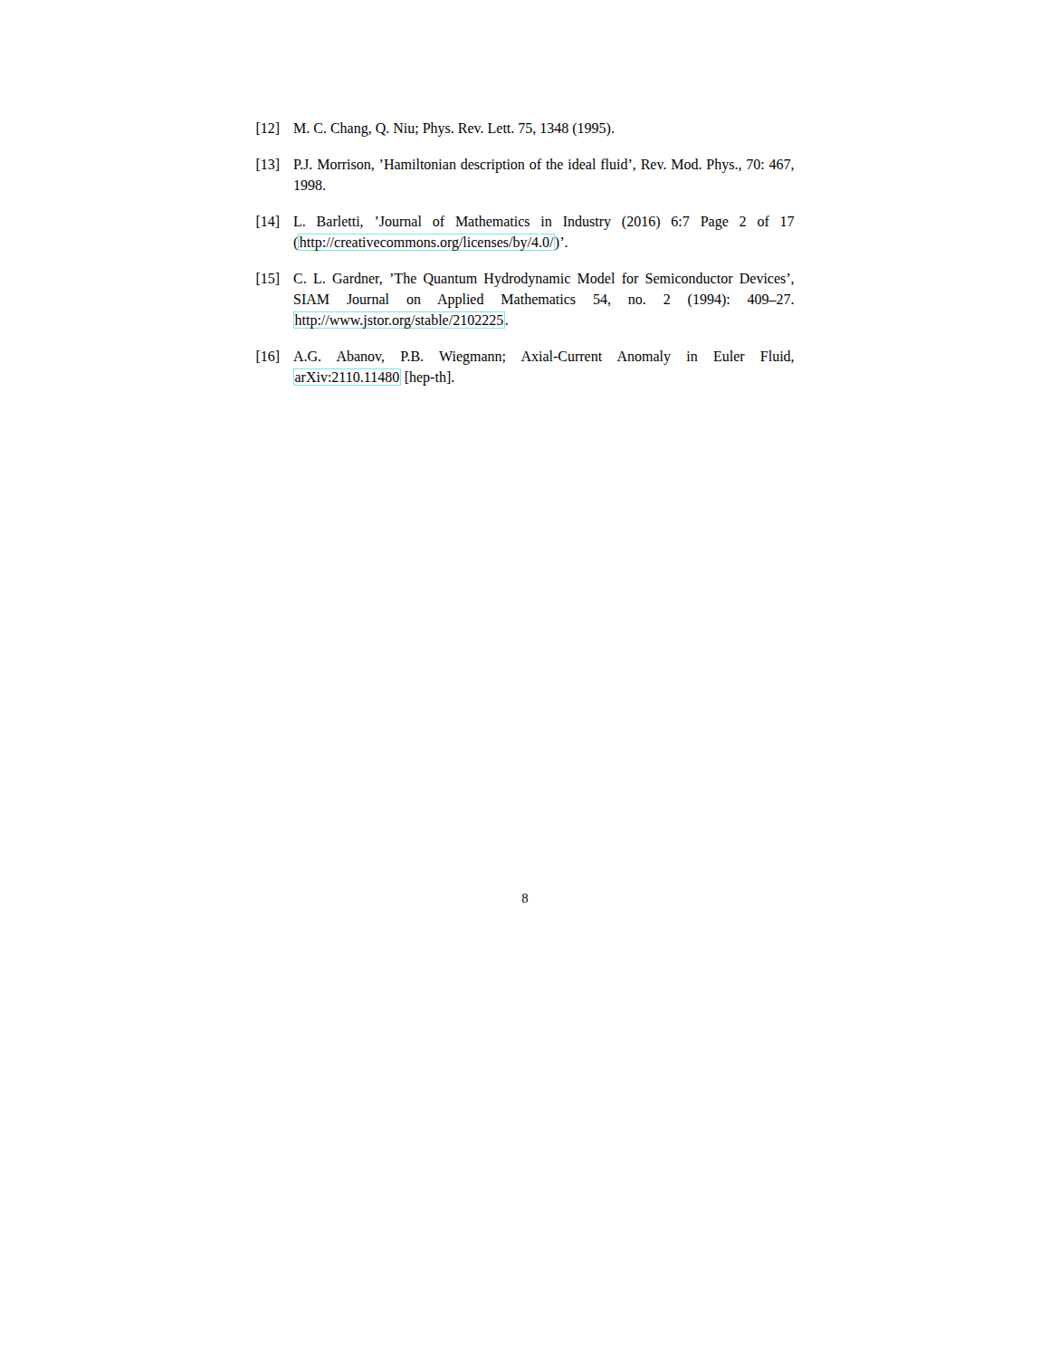[12] M. C. Chang, Q. Niu; Phys. Rev. Lett. 75, 1348 (1995).
[13] P.J. Morrison, ’Hamiltonian description of the ideal fluid’, Rev. Mod. Phys., 70: 467, 1998.
[14] L. Barletti, ’Journal of Mathematics in Industry (2016) 6:7 Page 2 of 17 (http://creativecommons.org/licenses/by/4.0/)’.
[15] C. L. Gardner, ’The Quantum Hydrodynamic Model for Semiconductor Devices’, SIAM Journal on Applied Mathematics 54, no. 2 (1994): 409–27. http://www.jstor.org/stable/2102225.
[16] A.G. Abanov, P.B. Wiegmann; Axial-Current Anomaly in Euler Fluid, arXiv:2110.11480 [hep-th].
8